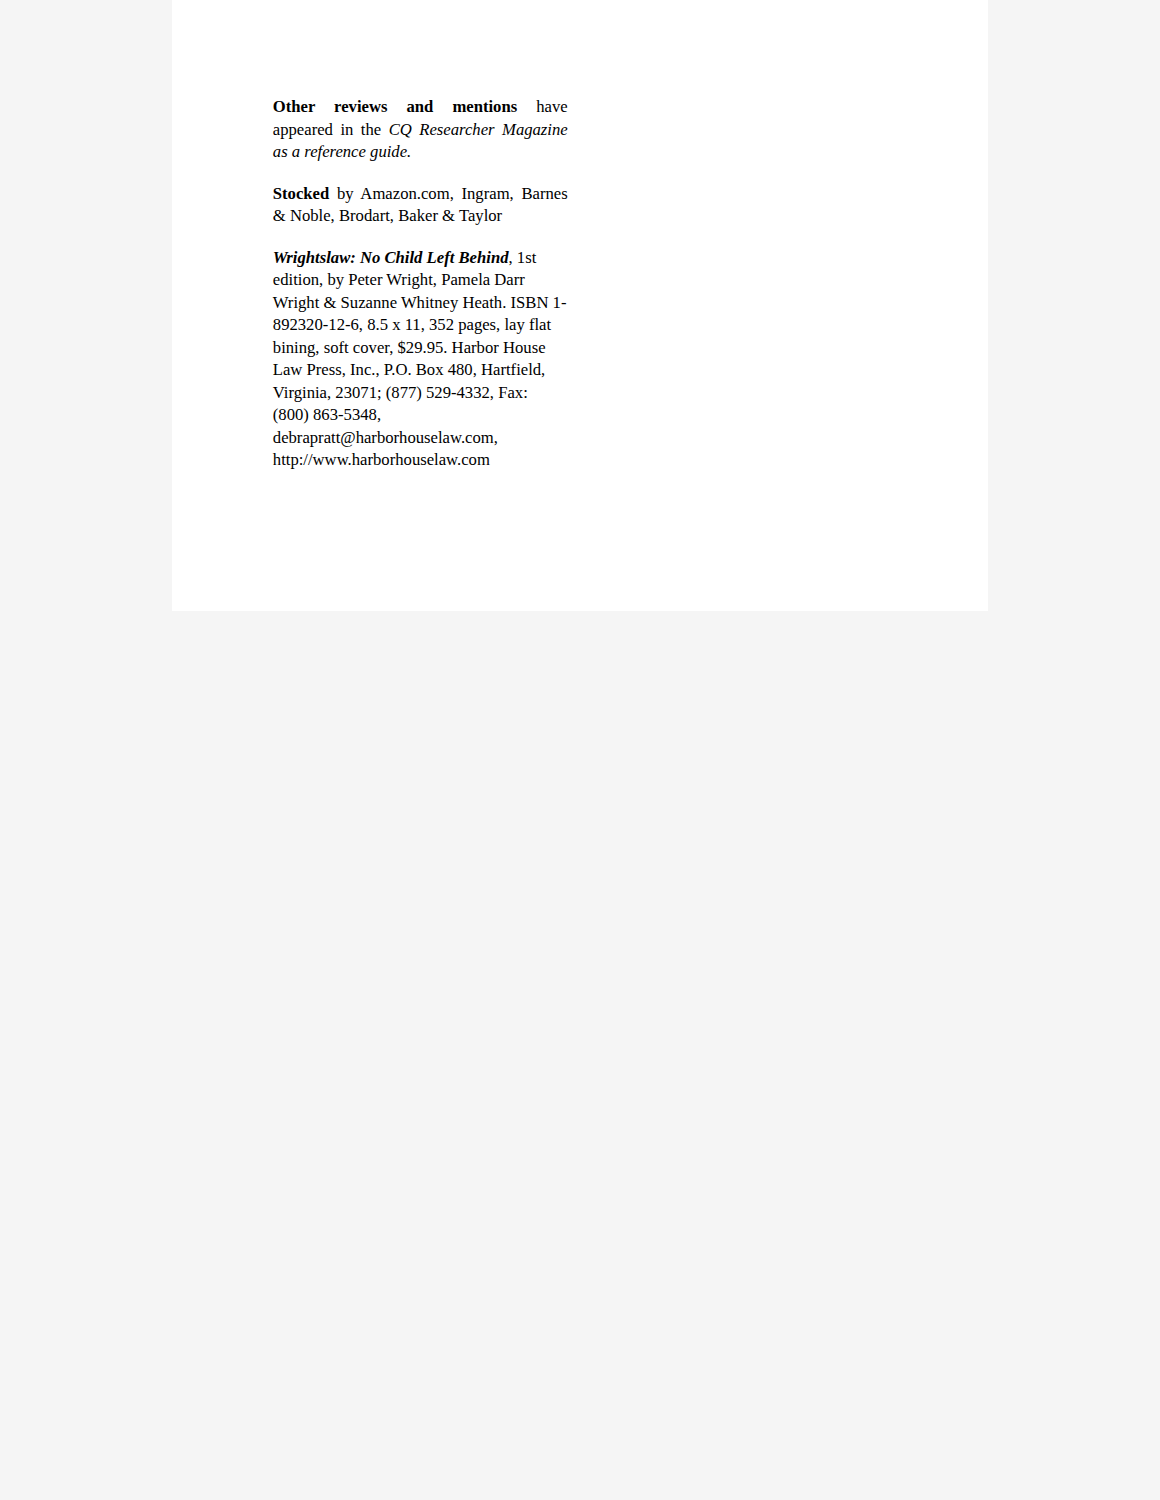Other reviews and mentions have appeared in the CQ Researcher Magazine as a reference guide.
Stocked by Amazon.com, Ingram, Barnes & Noble, Brodart, Baker & Taylor
Wrightslaw: No Child Left Behind, 1st edition, by Peter Wright, Pamela Darr Wright & Suzanne Whitney Heath. ISBN 1-892320-12-6, 8.5 x 11, 352 pages, lay flat bining, soft cover, $29.95. Harbor House Law Press, Inc., P.O. Box 480, Hartfield, Virginia, 23071; (877) 529-4332, Fax: (800) 863-5348, debrapratt@harborhouselaw.com, http://www.harborhouselaw.com